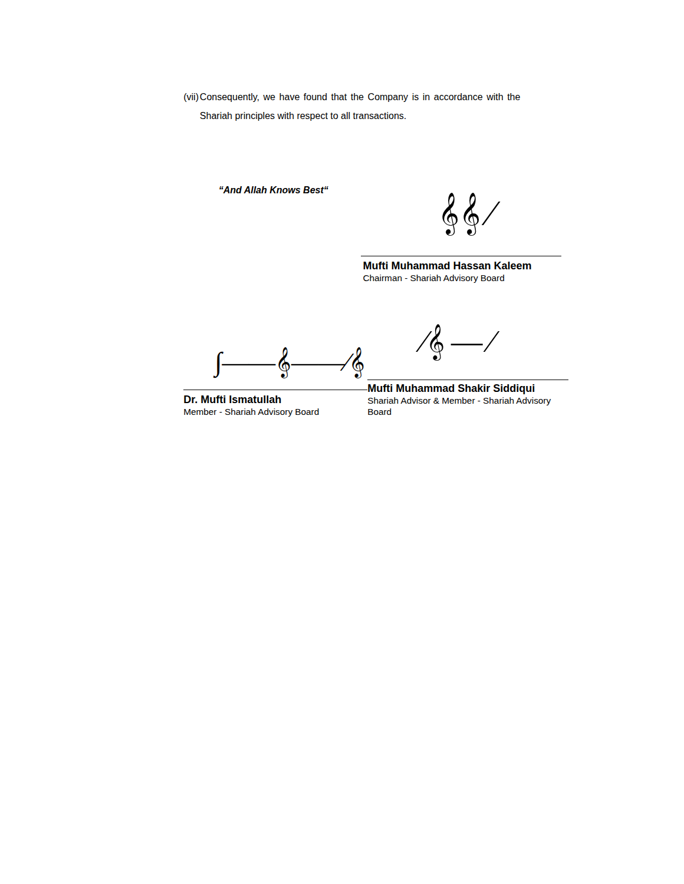(vii) Consequently, we have found that the Company is in accordance with the Shariah principles with respect to all transactions.
“And Allah Knows Best“
𝄞𝄞 ⁄
Mufti Muhammad Hassan Kaleem
Chairman - Shariah Advisory Board
∫——𝄞——⁄𝄞 
Dr. Mufti Ismatullah
Member - Shariah Advisory Board
⁄𝄞 — ⁄
Mufti Muhammad Shakir Siddiqui
Shariah Advisor & Member - Shariah Advisory Board